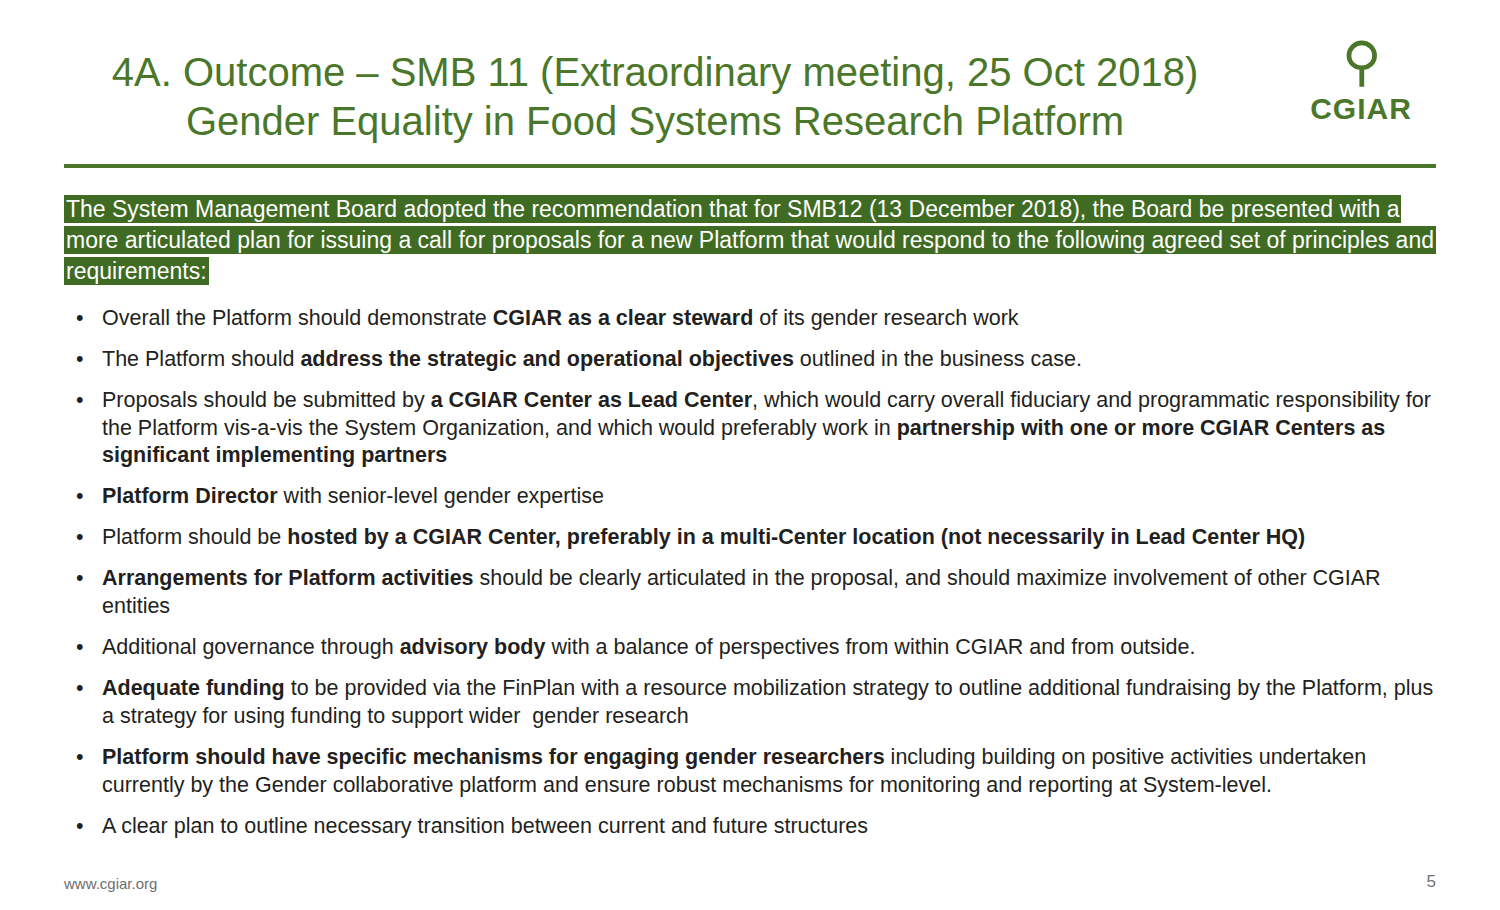⚲
CGIAR
4A. Outcome – SMB 11 (Extraordinary meeting, 25 Oct 2018) Gender Equality in Food Systems Research Platform
The System Management Board adopted the recommendation that for SMB12 (13 December 2018), the Board be presented with a more articulated plan for issuing a call for proposals for a new Platform that would respond to the following agreed set of principles and requirements:
Overall the Platform should demonstrate CGIAR as a clear steward of its gender research work
The Platform should address the strategic and operational objectives outlined in the business case.
Proposals should be submitted by a CGIAR Center as Lead Center, which would carry overall fiduciary and programmatic responsibility for the Platform vis-a-vis the System Organization, and which would preferably work in partnership with one or more CGIAR Centers as significant implementing partners
Platform Director with senior-level gender expertise
Platform should be hosted by a CGIAR Center, preferably in a multi-Center location (not necessarily in Lead Center HQ)
Arrangements for Platform activities should be clearly articulated in the proposal, and should maximize involvement of other CGIAR entities
Additional governance through advisory body with a balance of perspectives from within CGIAR and from outside.
Adequate funding to be provided via the FinPlan with a resource mobilization strategy to outline additional fundraising by the Platform, plus a strategy for using funding to support wider gender research
Platform should have specific mechanisms for engaging gender researchers including building on positive activities undertaken currently by the Gender collaborative platform and ensure robust mechanisms for monitoring and reporting at System-level.
A clear plan to outline necessary transition between current and future structures
www.cgiar.org 5